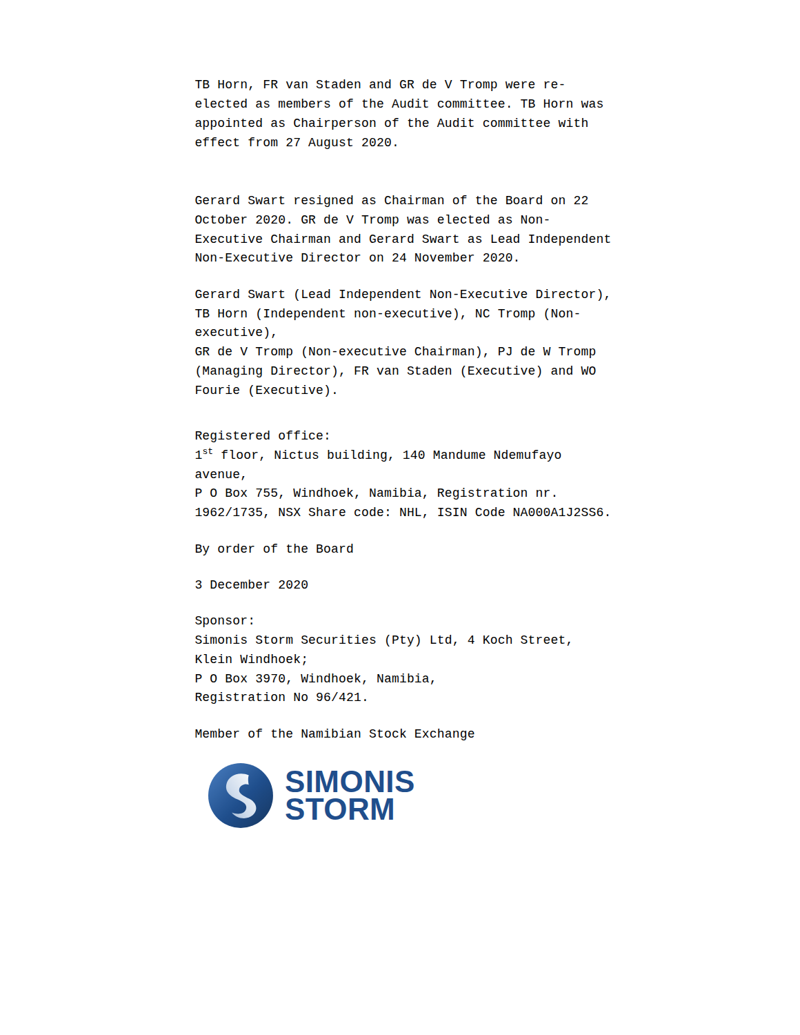TB Horn, FR van Staden and GR de V Tromp were re-elected as members of the Audit committee. TB Horn was appointed as Chairperson of the Audit committee with effect from 27 August 2020.
Gerard Swart resigned as Chairman of the Board on 22 October 2020. GR de V Tromp was elected as Non-Executive Chairman and Gerard Swart as Lead Independent Non-Executive Director on 24 November 2020.
Gerard Swart (Lead Independent Non-Executive Director),
TB Horn (Independent non-executive), NC Tromp (Non-executive),
GR de V Tromp (Non-executive Chairman), PJ de W Tromp (Managing Director), FR van Staden (Executive) and WO Fourie (Executive).
Registered office:
1st floor, Nictus building, 140 Mandume Ndemufayo avenue,
P O Box 755, Windhoek, Namibia, Registration nr. 1962/1735, NSX Share code: NHL, ISIN Code NA000A1J2SS6.
By order of the Board
3 December 2020
Sponsor:
Simonis Storm Securities (Pty) Ltd, 4 Koch Street, Klein Windhoek;
P O Box 3970, Windhoek, Namibia,
Registration No 96/421.
Member of the Namibian Stock Exchange
SIMONIS STORM